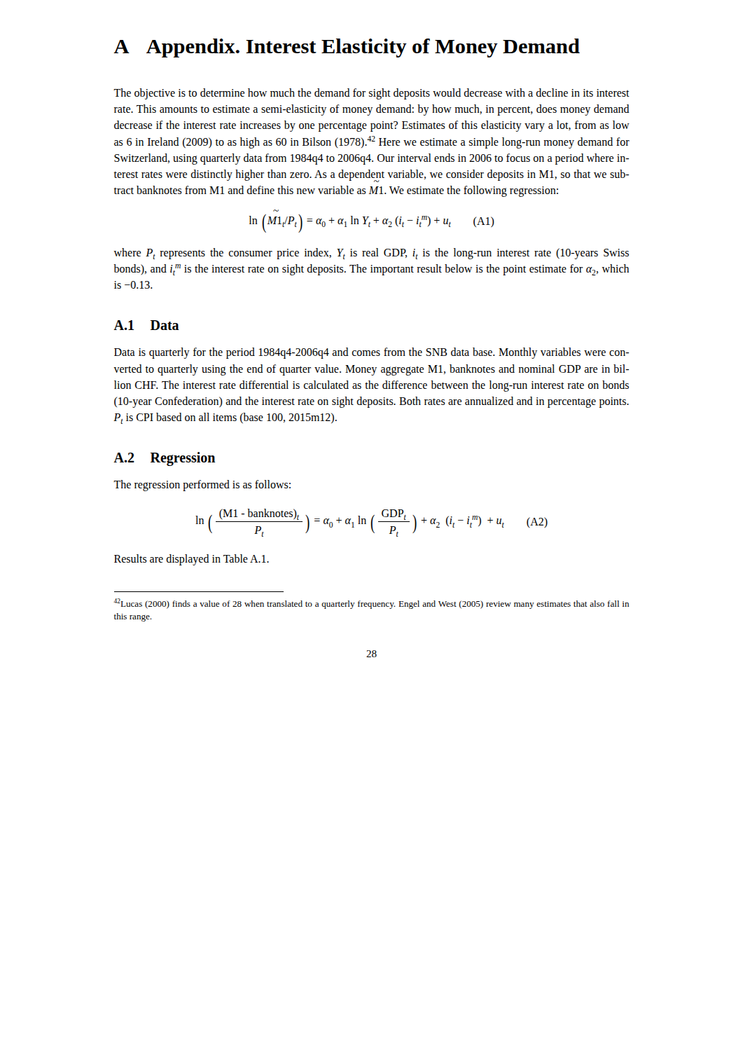AAppendix. Interest Elasticity of Money Demand
The objective is to determine how much the demand for sight deposits would decrease with a decline in its interest rate. This amounts to estimate a semi-elasticity of money demand: by how much, in percent, does money demand decrease if the interest rate increases by one percentage point? Estimates of this elasticity vary a lot, from as low as 6 in Ireland (2009) to as high as 60 in Bilson (1978).42 Here we estimate a simple long-run money demand for Switzerland, using quarterly data from 1984q4 to 2006q4. Our interval ends in 2006 to focus on a period where interest rates were distinctly higher than zero. As a dependent variable, we consider deposits in M1, so that we subtract banknotes from M1 and define this new variable as ~M1. We estimate the following regression:
ln (~M1t/Pt) = α0 + α1 ln Yt + α2 (it − itm) + ut (A1)
where Pt represents the consumer price index, Yt is real GDP, it is the long-run interest rate (10-years Swiss bonds), and itm is the interest rate on sight deposits. The important result below is the point estimate for α2, which is −0.13.
A.1 Data
Data is quarterly for the period 1984q4-2006q4 and comes from the SNB data base. Monthly variables were converted to quarterly using the end of quarter value. Money aggregate M1, banknotes and nominal GDP are in billion CHF. The interest rate differential is calculated as the difference between the long-run interest rate on bonds (10-year Confederation) and the interest rate on sight deposits. Both rates are annualized and in percentage points. Pt is CPI based on all items (base 100, 2015m12).
A.2 Regression
The regression performed is as follows:
ln ((M1 - banknotes)t Pt) = α0 + α1 ln (GDPt Pt) + α2 (it − itm) + ut (A2)
Results are displayed in Table A.1.
42Lucas (2000) finds a value of 28 when translated to a quarterly frequency. Engel and West (2005) review many estimates that also fall in this range.
28